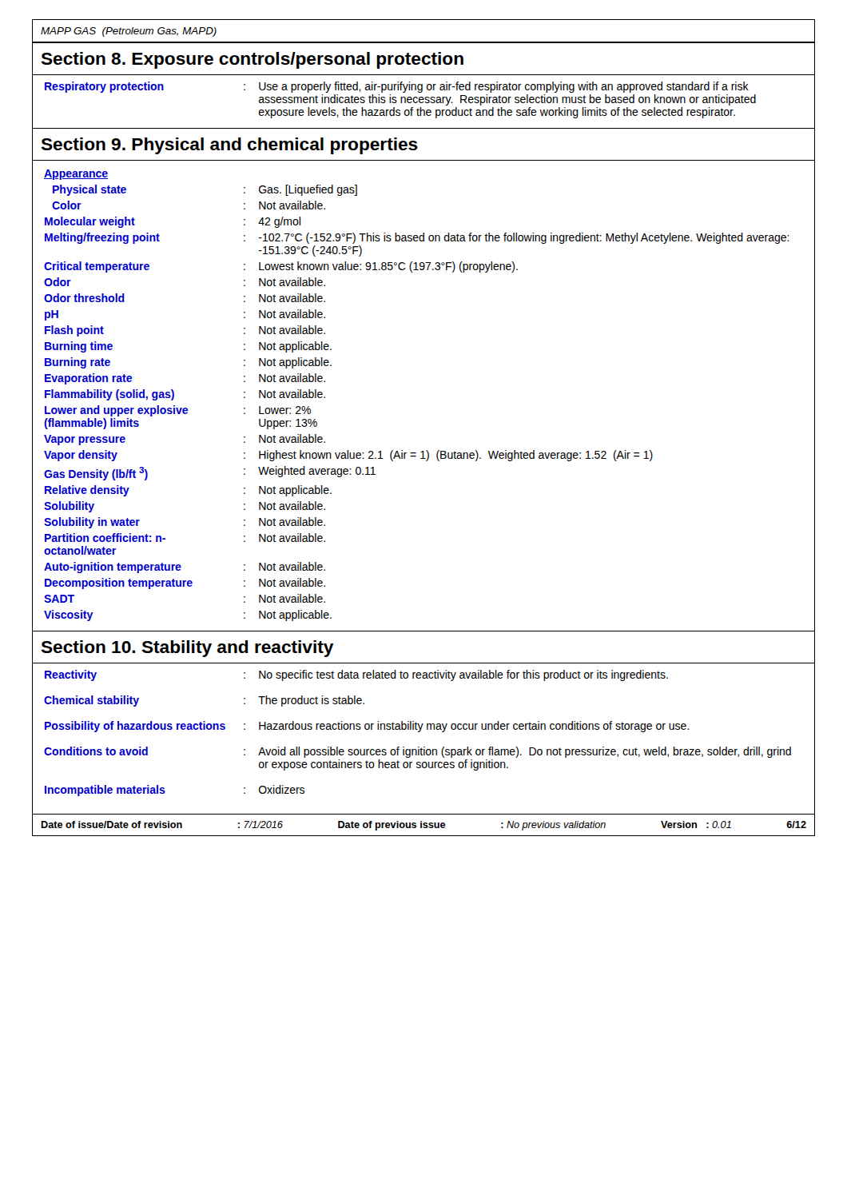MAPP GAS (Petroleum Gas, MAPD)
Section 8. Exposure controls/personal protection
| Respiratory protection | : | Use a properly fitted, air-purifying or air-fed respirator complying with an approved standard if a risk assessment indicates this is necessary. Respirator selection must be based on known or anticipated exposure levels, the hazards of the product and the safe working limits of the selected respirator. |
Section 9. Physical and chemical properties
Appearance
| Physical state | : | Gas. [Liquefied gas] |
| Color | : | Not available. |
| Molecular weight | : | 42 g/mol |
| Melting/freezing point | : | -102.7°C (-152.9°F) This is based on data for the following ingredient: Methyl Acetylene. Weighted average: -151.39°C (-240.5°F) |
| Critical temperature | : | Lowest known value: 91.85°C (197.3°F) (propylene). |
| Odor | : | Not available. |
| Odor threshold | : | Not available. |
| pH | : | Not available. |
| Flash point | : | Not available. |
| Burning time | : | Not applicable. |
| Burning rate | : | Not applicable. |
| Evaporation rate | : | Not available. |
| Flammability (solid, gas) | : | Not available. |
| Lower and upper explosive (flammable) limits | : | Lower: 2% Upper: 13% |
| Vapor pressure | : | Not available. |
| Vapor density | : | Highest known value: 2.1 (Air = 1) (Butane). Weighted average: 1.52 (Air = 1) |
| Gas Density (lb/ft 3 ) | : | Weighted average: 0.11 |
| Relative density | : | Not applicable. |
| Solubility | : | Not available. |
| Solubility in water | : | Not available. |
| Partition coefficient: n-octanol/water | : | Not available. |
| Auto-ignition temperature | : | Not available. |
| Decomposition temperature | : | Not available. |
| SADT | : | Not available. |
| Viscosity | : | Not applicable. |
Section 10. Stability and reactivity
| Reactivity | : | No specific test data related to reactivity available for this product or its ingredients. |
| Chemical stability | : | The product is stable. |
| Possibility of hazardous reactions | : | Hazardous reactions or instability may occur under certain conditions of storage or use. |
| Conditions to avoid | : | Avoid all possible sources of ignition (spark or flame). Do not pressurize, cut, weld, braze, solder, drill, grind or expose containers to heat or sources of ignition. |
| Incompatible materials | : | Oxidizers |
Date of issue/Date of revision : 7/1/2016 Date of previous issue : No previous validation Version : 0.01 6/12